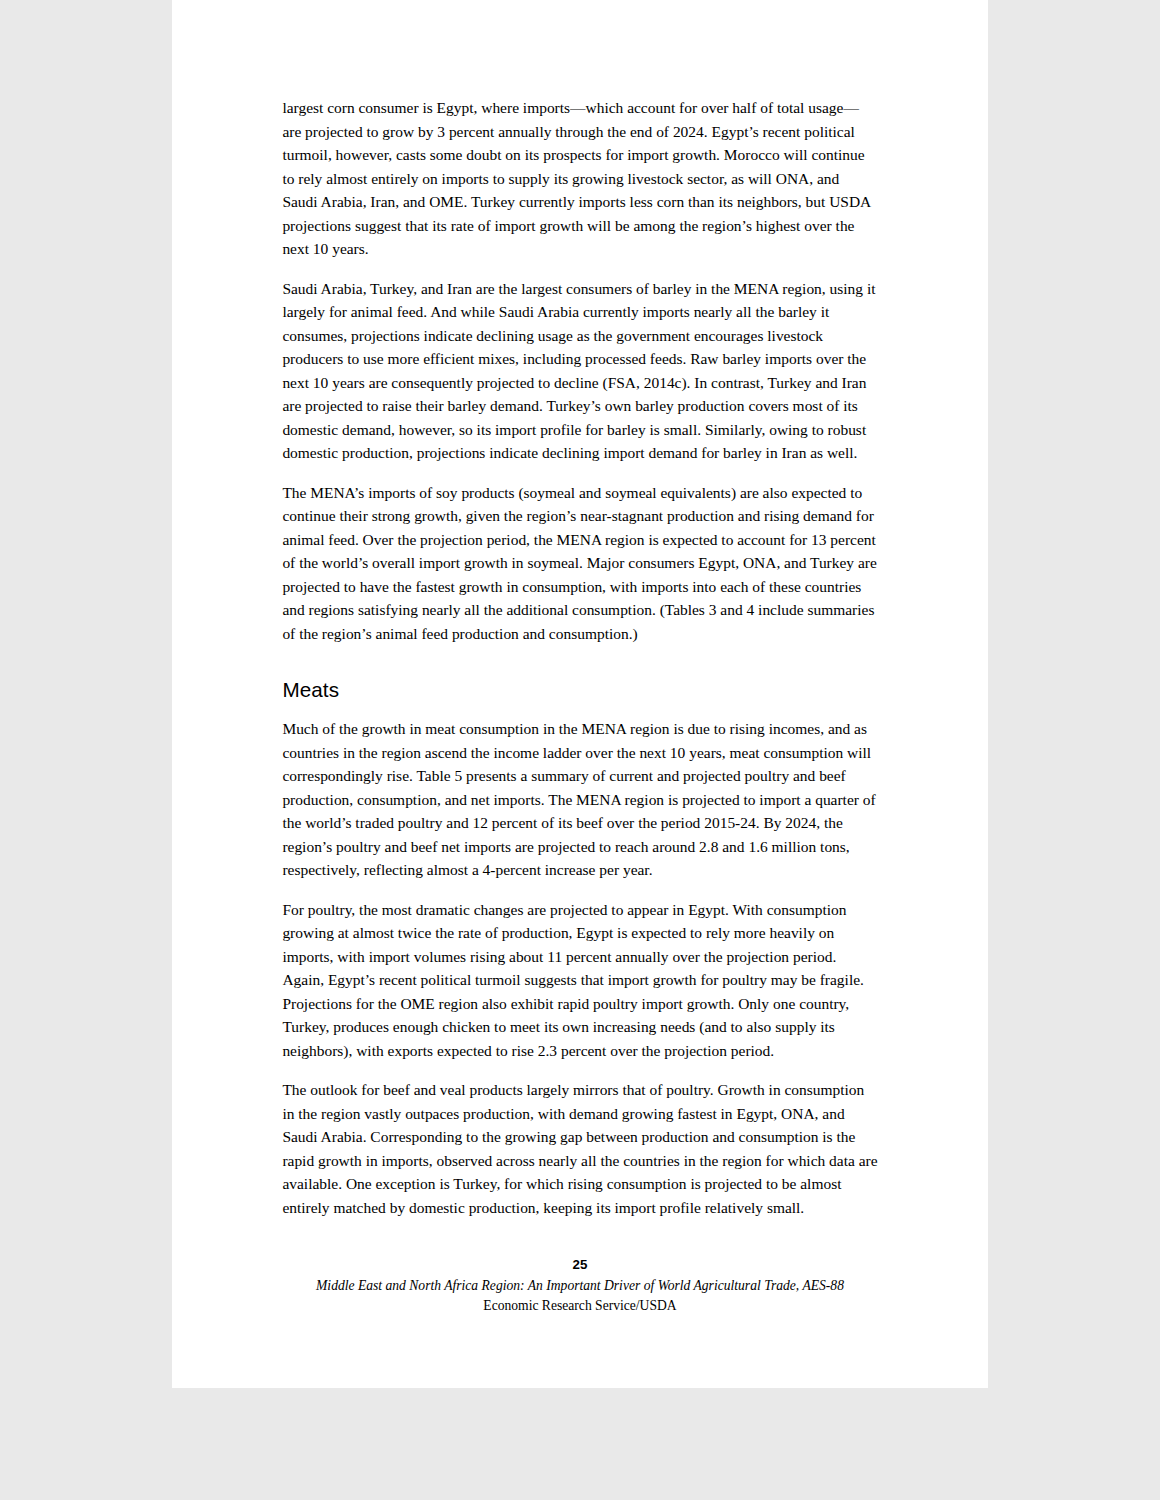largest corn consumer is Egypt, where imports—which account for over half of total usage—are projected to grow by 3 percent annually through the end of 2024. Egypt’s recent political turmoil, however, casts some doubt on its prospects for import growth. Morocco will continue to rely almost entirely on imports to supply its growing livestock sector, as will ONA, and Saudi Arabia, Iran, and OME. Turkey currently imports less corn than its neighbors, but USDA projections suggest that its rate of import growth will be among the region’s highest over the next 10 years.
Saudi Arabia, Turkey, and Iran are the largest consumers of barley in the MENA region, using it largely for animal feed. And while Saudi Arabia currently imports nearly all the barley it consumes, projections indicate declining usage as the government encourages livestock producers to use more efficient mixes, including processed feeds. Raw barley imports over the next 10 years are consequently projected to decline (FSA, 2014c). In contrast, Turkey and Iran are projected to raise their barley demand. Turkey’s own barley production covers most of its domestic demand, however, so its import profile for barley is small. Similarly, owing to robust domestic production, projections indicate declining import demand for barley in Iran as well.
The MENA’s imports of soy products (soymeal and soymeal equivalents) are also expected to continue their strong growth, given the region’s near-stagnant production and rising demand for animal feed. Over the projection period, the MENA region is expected to account for 13 percent of the world’s overall import growth in soymeal. Major consumers Egypt, ONA, and Turkey are projected to have the fastest growth in consumption, with imports into each of these countries and regions satisfying nearly all the additional consumption. (Tables 3 and 4 include summaries of the region’s animal feed production and consumption.)
Meats
Much of the growth in meat consumption in the MENA region is due to rising incomes, and as countries in the region ascend the income ladder over the next 10 years, meat consumption will correspondingly rise. Table 5 presents a summary of current and projected poultry and beef production, consumption, and net imports. The MENA region is projected to import a quarter of the world’s traded poultry and 12 percent of its beef over the period 2015-24. By 2024, the region’s poultry and beef net imports are projected to reach around 2.8 and 1.6 million tons, respectively, reflecting almost a 4-percent increase per year.
For poultry, the most dramatic changes are projected to appear in Egypt. With consumption growing at almost twice the rate of production, Egypt is expected to rely more heavily on imports, with import volumes rising about 11 percent annually over the projection period. Again, Egypt’s recent political turmoil suggests that import growth for poultry may be fragile. Projections for the OME region also exhibit rapid poultry import growth. Only one country, Turkey, produces enough chicken to meet its own increasing needs (and to also supply its neighbors), with exports expected to rise 2.3 percent over the projection period.
The outlook for beef and veal products largely mirrors that of poultry. Growth in consumption in the region vastly outpaces production, with demand growing fastest in Egypt, ONA, and Saudi Arabia. Corresponding to the growing gap between production and consumption is the rapid growth in imports, observed across nearly all the countries in the region for which data are available. One exception is Turkey, for which rising consumption is projected to be almost entirely matched by domestic production, keeping its import profile relatively small.
25
Middle East and North Africa Region: An Important Driver of World Agricultural Trade, AES-88
Economic Research Service/USDA